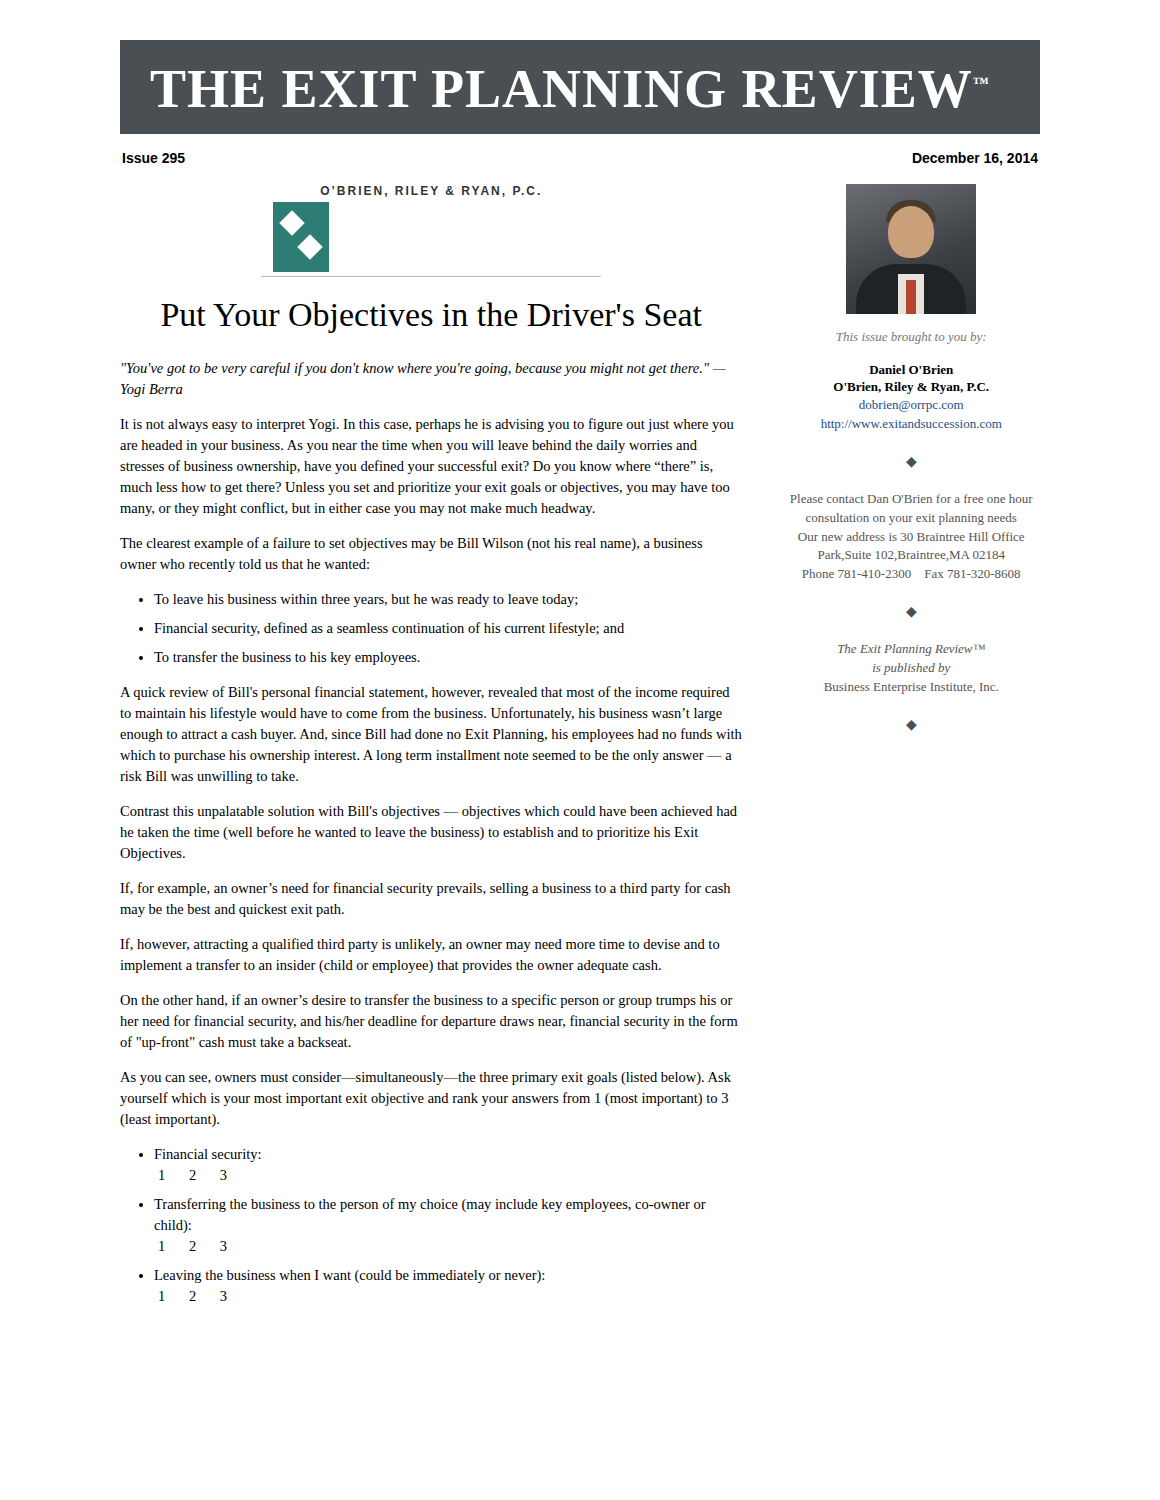THE EXIT PLANNING REVIEW™
Issue 295 December 16, 2014
O’BRIEN, RILEY & RYAN, P.C.
Put Your Objectives in the Driver's Seat
"You've got to be very careful if you don't know where you're going, because you might not get there." — Yogi Berra
It is not always easy to interpret Yogi. In this case, perhaps he is advising you to figure out just where you are headed in your business. As you near the time when you will leave behind the daily worries and stresses of business ownership, have you defined your successful exit? Do you know where “there” is, much less how to get there? Unless you set and prioritize your exit goals or objectives, you may have too many, or they might conflict, but in either case you may not make much headway.
The clearest example of a failure to set objectives may be Bill Wilson (not his real name), a business owner who recently told us that he wanted:
To leave his business within three years, but he was ready to leave today;
Financial security, defined as a seamless continuation of his current lifestyle; and
To transfer the business to his key employees.
A quick review of Bill's personal financial statement, however, revealed that most of the income required to maintain his lifestyle would have to come from the business. Unfortunately, his business wasn’t large enough to attract a cash buyer. And, since Bill had done no Exit Planning, his employees had no funds with which to purchase his ownership interest. A long term installment note seemed to be the only answer — a risk Bill was unwilling to take.
Contrast this unpalatable solution with Bill's objectives — objectives which could have been achieved had he taken the time (well before he wanted to leave the business) to establish and to prioritize his Exit Objectives.
If, for example, an owner’s need for financial security prevails, selling a business to a third party for cash may be the best and quickest exit path.
If, however, attracting a qualified third party is unlikely, an owner may need more time to devise and to implement a transfer to an insider (child or employee) that provides the owner adequate cash.
On the other hand, if an owner’s desire to transfer the business to a specific person or group trumps his or her need for financial security, and his/her deadline for departure draws near, financial security in the form of "up-front" cash must take a backseat.
As you can see, owners must consider—simultaneously—the three primary exit goals (listed below). Ask yourself which is your most important exit objective and rank your answers from 1 (most important) to 3 (least important).
Financial security:
1 2 3
Transferring the business to the person of my choice (may include key employees, co-owner or child):
1 2 3
Leaving the business when I want (could be immediately or never):
1 2 3
This issue brought to you by:
Daniel O'Brien
O'Brien, Riley & Ryan, P.C.
dobrien@orrpc.com
http://www.exitandsuccession.com
◆
Please contact Dan O'Brien for a free one hour consultation on your exit planning needs
Our new address is 30 Braintree Hill Office Park,Suite 102,Braintree,MA 02184
Phone 781-410-2300 Fax 781-320-8608
◆
The Exit Planning Review™
is published by
Business Enterprise Institute, Inc.
◆